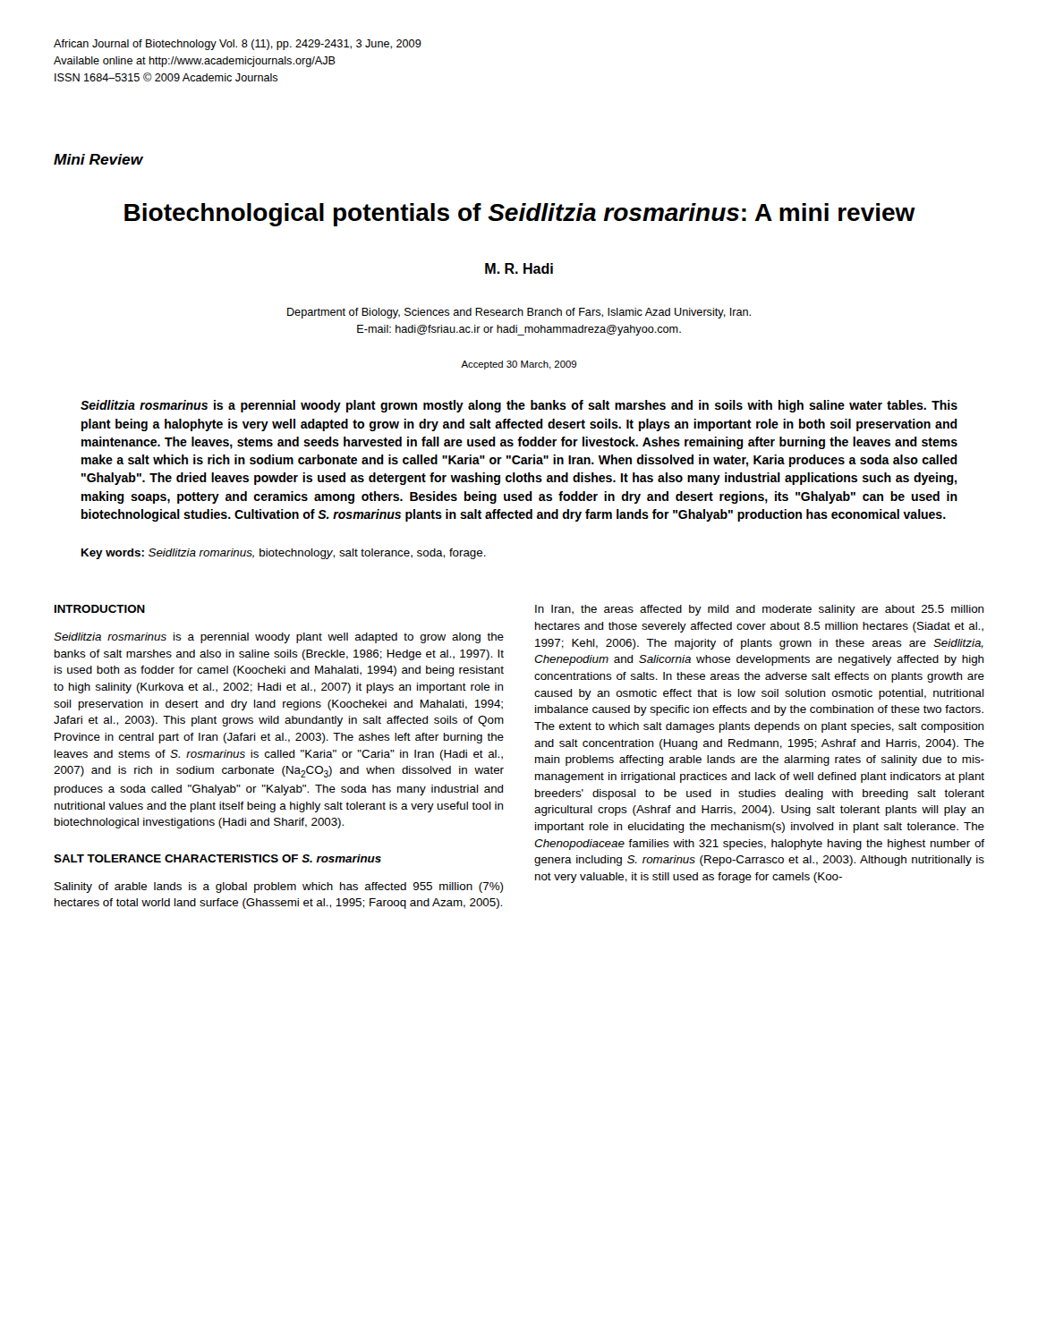African Journal of Biotechnology Vol. 8 (11), pp. 2429-2431, 3 June, 2009
Available online at http://www.academicjournals.org/AJB
ISSN 1684–5315 © 2009 Academic Journals
Mini Review
Biotechnological potentials of Seidlitzia rosmarinus: A mini review
M. R. Hadi
Department of Biology, Sciences and Research Branch of Fars, Islamic Azad University, Iran.
E-mail: hadi@fsriau.ac.ir or hadi_mohammadreza@yahyoo.com.
Accepted 30 March, 2009
Seidlitzia rosmarinus is a perennial woody plant grown mostly along the banks of salt marshes and in soils with high saline water tables. This plant being a halophyte is very well adapted to grow in dry and salt affected desert soils. It plays an important role in both soil preservation and maintenance. The leaves, stems and seeds harvested in fall are used as fodder for livestock. Ashes remaining after burning the leaves and stems make a salt which is rich in sodium carbonate and is called "Karia" or "Caria" in Iran. When dissolved in water, Karia produces a soda also called "Ghalyab". The dried leaves powder is used as detergent for washing cloths and dishes. It has also many industrial applications such as dyeing, making soaps, pottery and ceramics among others. Besides being used as fodder in dry and desert regions, its "Ghalyab" can be used in biotechnological studies. Cultivation of S. rosmarinus plants in salt affected and dry farm lands for "Ghalyab" production has economical values.
Key words: Seidlitzia romarinus, biotechnology, salt tolerance, soda, forage.
INTRODUCTION
Seidlitzia rosmarinus is a perennial woody plant well adapted to grow along the banks of salt marshes and also in saline soils (Breckle, 1986; Hedge et al., 1997). It is used both as fodder for camel (Koocheki and Mahalati, 1994) and being resistant to high salinity (Kurkova et al., 2002; Hadi et al., 2007) it plays an important role in soil preservation in desert and dry land regions (Koochekei and Mahalati, 1994; Jafari et al., 2003). This plant grows wild abundantly in salt affected soils of Qom Province in central part of Iran (Jafari et al., 2003). The ashes left after burning the leaves and stems of S. rosmarinus is called "Karia" or "Caria" in Iran (Hadi et al., 2007) and is rich in sodium carbonate (Na2CO3) and when dissolved in water produces a soda called "Ghalyab" or "Kalyab". The soda has many industrial and nutritional values and the plant itself being a highly salt tolerant is a very useful tool in biotechnological investigations (Hadi and Sharif, 2003).
SALT TOLERANCE CHARACTERISTICS OF S. rosmarinus
Salinity of arable lands is a global problem which has affected 955 million (7%) hectares of total world land surface (Ghassemi et al., 1995; Farooq and Azam, 2005).
In Iran, the areas affected by mild and moderate salinity are about 25.5 million hectares and those severely affected cover about 8.5 million hectares (Siadat et al., 1997; Kehl, 2006). The majority of plants grown in these areas are Seidlitzia, Chenepodium and Salicornia whose developments are negatively affected by high concentrations of salts. In these areas the adverse salt effects on plants growth are caused by an osmotic effect that is low soil solution osmotic potential, nutritional imbalance caused by specific ion effects and by the combination of these two factors. The extent to which salt damages plants depends on plant species, salt composition and salt concentration (Huang and Redmann, 1995; Ashraf and Harris, 2004). The main problems affecting arable lands are the alarming rates of salinity due to mis-management in irrigational practices and lack of well defined plant indicators at plant breeders' disposal to be used in studies dealing with breeding salt tolerant agricultural crops (Ashraf and Harris, 2004). Using salt tolerant plants will play an important role in elucidating the mechanism(s) involved in plant salt tolerance. The Chenopodiaceae families with 321 species, halophyte having the highest number of genera including S. romarinus (Repo-Carrasco et al., 2003). Although nutritionally is not very valuable, it is still used as forage for camels (Koo-